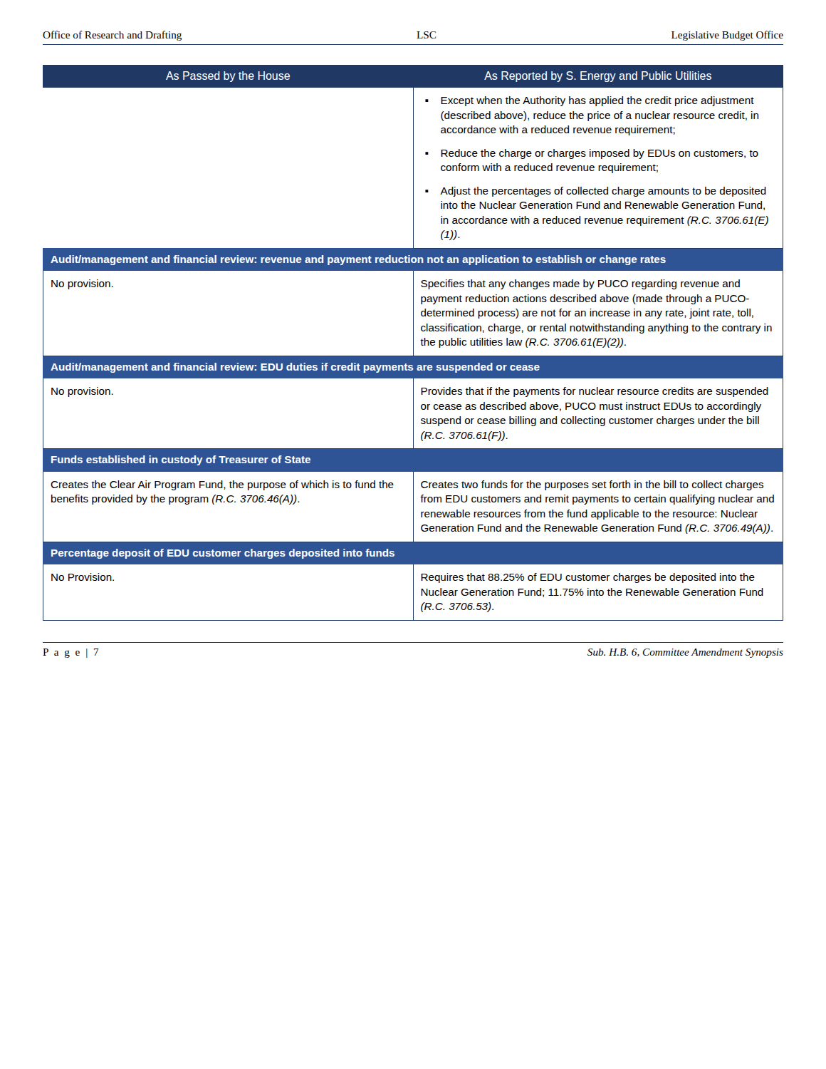Office of Research and Drafting LSC Legislative Budget Office
| As Passed by the House | As Reported by S. Energy and Public Utilities |
| --- | --- |
| | Except when the Authority has applied the credit price adjustment (described above), reduce the price of a nuclear resource credit, in accordance with a reduced revenue requirement; Reduce the charge or charges imposed by EDUs on customers, to conform with a reduced revenue requirement; Adjust the percentages of collected charge amounts to be deposited into the Nuclear Generation Fund and Renewable Generation Fund, in accordance with a reduced revenue requirement (R.C. 3706.61(E)(1)) . |
| Audit/management and financial review: revenue and payment reduction not an application to establish or change rates |
| No provision. | Specifies that any changes made by PUCO regarding revenue and payment reduction actions described above (made through a PUCO-determined process) are not for an increase in any rate, joint rate, toll, classification, charge, or rental notwithstanding anything to the contrary in the public utilities law (R.C. 3706.61(E)(2)) . |
| Audit/management and financial review: EDU duties if credit payments are suspended or cease |
| No provision. | Provides that if the payments for nuclear resource credits are suspended or cease as described above, PUCO must instruct EDUs to accordingly suspend or cease billing and collecting customer charges under the bill (R.C. 3706.61(F)) . |
| Funds established in custody of Treasurer of State |
| Creates the Clear Air Program Fund, the purpose of which is to fund the benefits provided by the program (R.C. 3706.46(A)) . | Creates two funds for the purposes set forth in the bill to collect charges from EDU customers and remit payments to certain qualifying nuclear and renewable resources from the fund applicable to the resource: Nuclear Generation Fund and the Renewable Generation Fund (R.C. 3706.49(A)) . |
| Percentage deposit of EDU customer charges deposited into funds |
| No Provision. | Requires that 88.25% of EDU customer charges be deposited into the Nuclear Generation Fund; 11.75% into the Renewable Generation Fund (R.C. 3706.53) . |
P a g e | 7 Sub. H.B. 6, Committee Amendment Synopsis